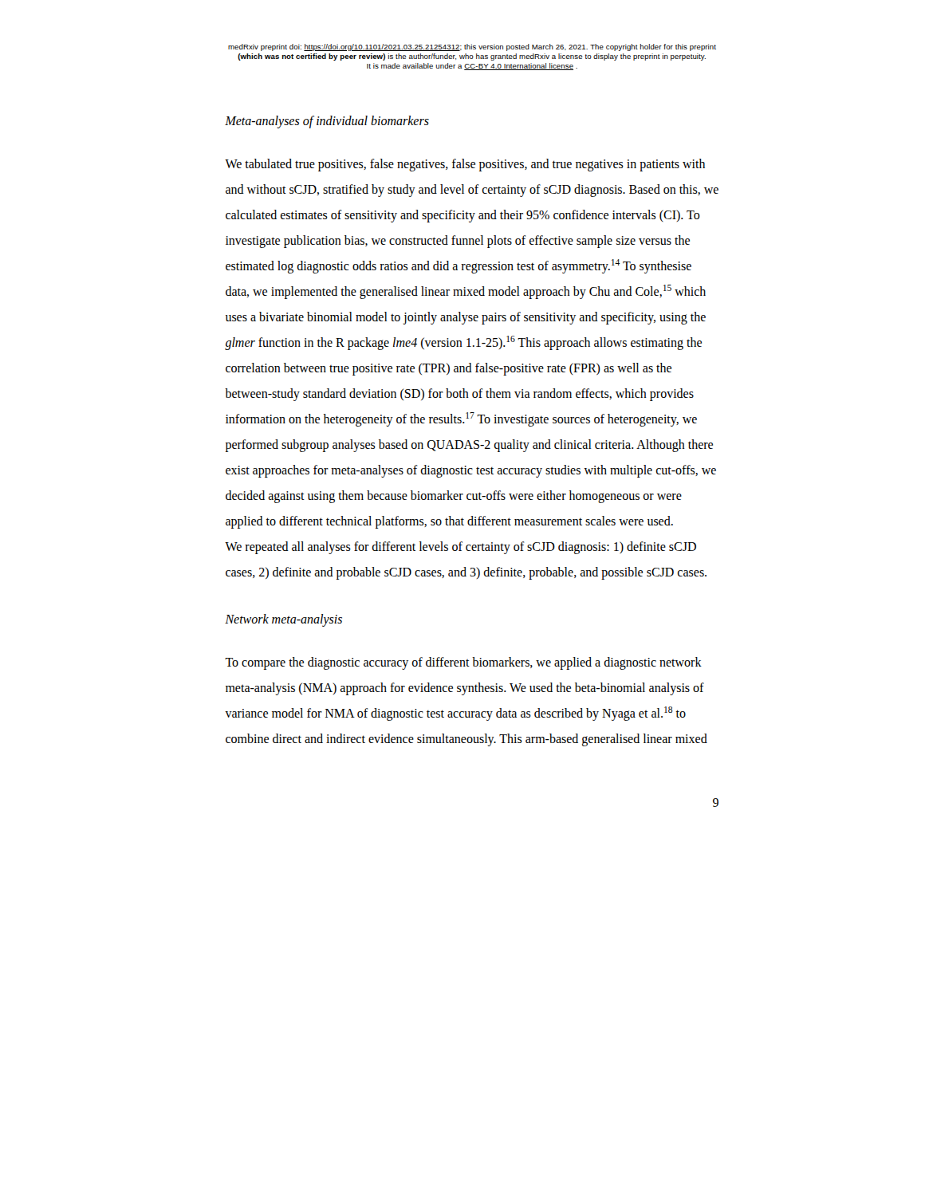medRxiv preprint doi: https://doi.org/10.1101/2021.03.25.21254312; this version posted March 26, 2021. The copyright holder for this preprint
(which was not certified by peer review) is the author/funder, who has granted medRxiv a license to display the preprint in perpetuity.
It is made available under a CC-BY 4.0 International license .
Meta-analyses of individual biomarkers
We tabulated true positives, false negatives, false positives, and true negatives in patients with and without sCJD, stratified by study and level of certainty of sCJD diagnosis. Based on this, we calculated estimates of sensitivity and specificity and their 95% confidence intervals (CI). To investigate publication bias, we constructed funnel plots of effective sample size versus the estimated log diagnostic odds ratios and did a regression test of asymmetry.14 To synthesise data, we implemented the generalised linear mixed model approach by Chu and Cole,15 which uses a bivariate binomial model to jointly analyse pairs of sensitivity and specificity, using the glmer function in the R package lme4 (version 1.1-25).16 This approach allows estimating the correlation between true positive rate (TPR) and false-positive rate (FPR) as well as the between-study standard deviation (SD) for both of them via random effects, which provides information on the heterogeneity of the results.17 To investigate sources of heterogeneity, we performed subgroup analyses based on QUADAS-2 quality and clinical criteria. Although there exist approaches for meta-analyses of diagnostic test accuracy studies with multiple cut-offs, we decided against using them because biomarker cut-offs were either homogeneous or were applied to different technical platforms, so that different measurement scales were used.
We repeated all analyses for different levels of certainty of sCJD diagnosis: 1) definite sCJD cases, 2) definite and probable sCJD cases, and 3) definite, probable, and possible sCJD cases.
Network meta-analysis
To compare the diagnostic accuracy of different biomarkers, we applied a diagnostic network meta-analysis (NMA) approach for evidence synthesis. We used the beta-binomial analysis of variance model for NMA of diagnostic test accuracy data as described by Nyaga et al.18 to combine direct and indirect evidence simultaneously. This arm-based generalised linear mixed
9